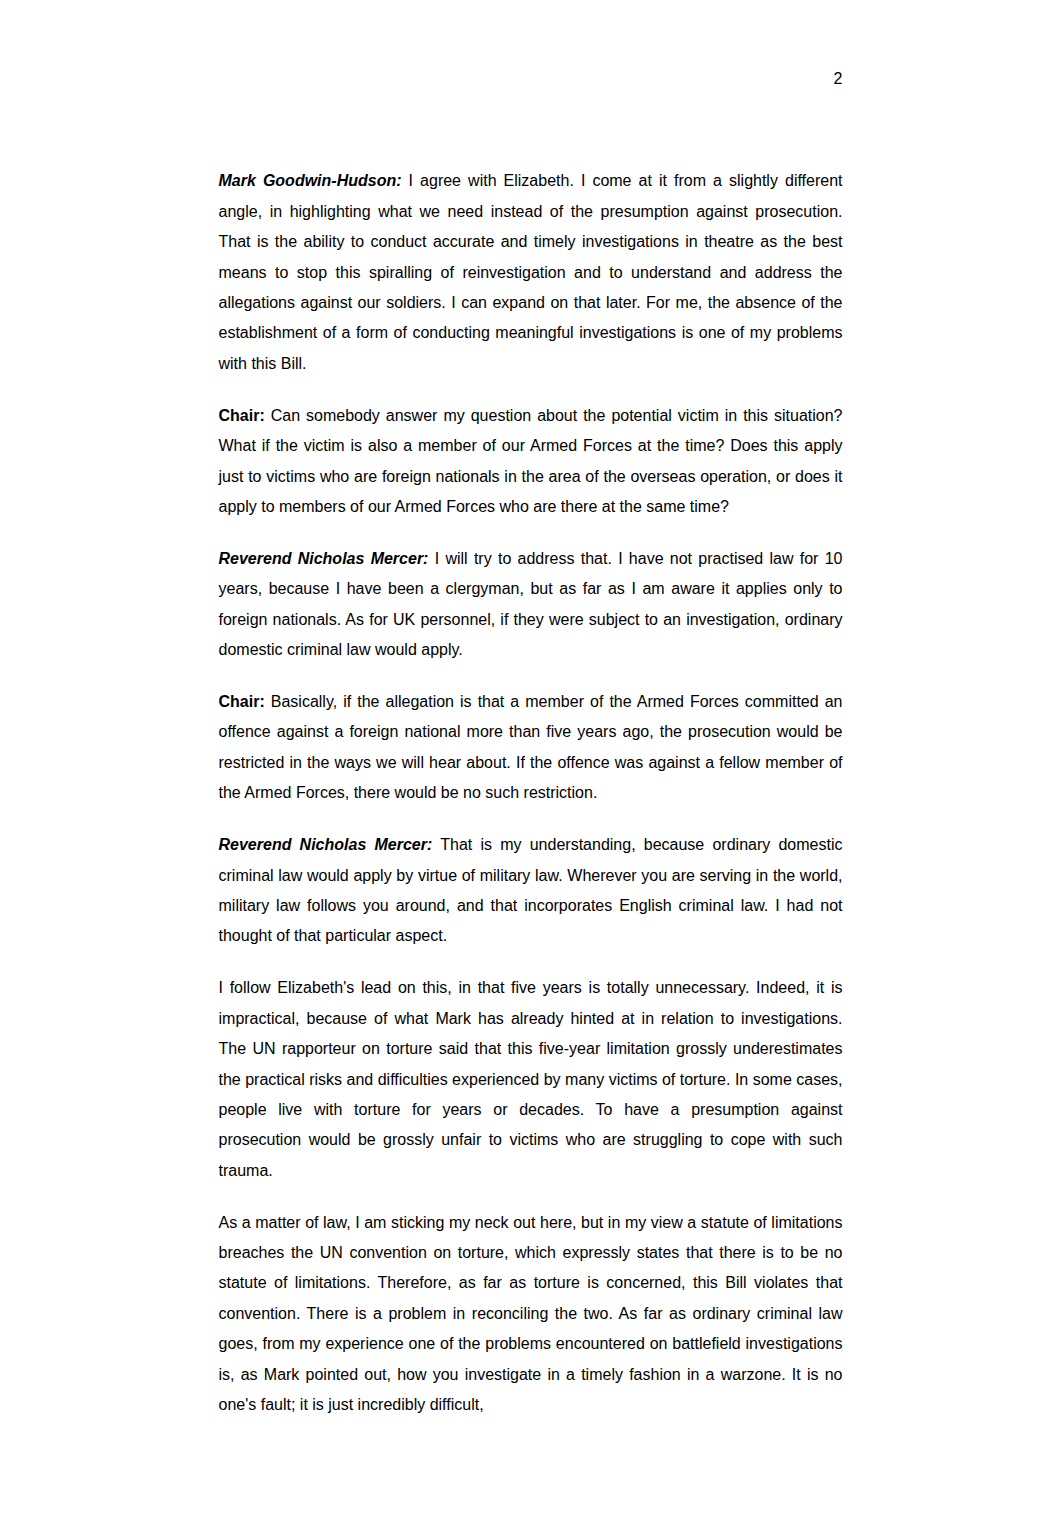2
Mark Goodwin-Hudson: I agree with Elizabeth. I come at it from a slightly different angle, in highlighting what we need instead of the presumption against prosecution. That is the ability to conduct accurate and timely investigations in theatre as the best means to stop this spiralling of reinvestigation and to understand and address the allegations against our soldiers. I can expand on that later. For me, the absence of the establishment of a form of conducting meaningful investigations is one of my problems with this Bill.
Chair: Can somebody answer my question about the potential victim in this situation? What if the victim is also a member of our Armed Forces at the time? Does this apply just to victims who are foreign nationals in the area of the overseas operation, or does it apply to members of our Armed Forces who are there at the same time?
Reverend Nicholas Mercer: I will try to address that. I have not practised law for 10 years, because I have been a clergyman, but as far as I am aware it applies only to foreign nationals. As for UK personnel, if they were subject to an investigation, ordinary domestic criminal law would apply.
Chair: Basically, if the allegation is that a member of the Armed Forces committed an offence against a foreign national more than five years ago, the prosecution would be restricted in the ways we will hear about. If the offence was against a fellow member of the Armed Forces, there would be no such restriction.
Reverend Nicholas Mercer: That is my understanding, because ordinary domestic criminal law would apply by virtue of military law. Wherever you are serving in the world, military law follows you around, and that incorporates English criminal law. I had not thought of that particular aspect.
I follow Elizabeth's lead on this, in that five years is totally unnecessary. Indeed, it is impractical, because of what Mark has already hinted at in relation to investigations. The UN rapporteur on torture said that this five-year limitation grossly underestimates the practical risks and difficulties experienced by many victims of torture. In some cases, people live with torture for years or decades. To have a presumption against prosecution would be grossly unfair to victims who are struggling to cope with such trauma.
As a matter of law, I am sticking my neck out here, but in my view a statute of limitations breaches the UN convention on torture, which expressly states that there is to be no statute of limitations. Therefore, as far as torture is concerned, this Bill violates that convention. There is a problem in reconciling the two. As far as ordinary criminal law goes, from my experience one of the problems encountered on battlefield investigations is, as Mark pointed out, how you investigate in a timely fashion in a warzone. It is no one's fault; it is just incredibly difficult,